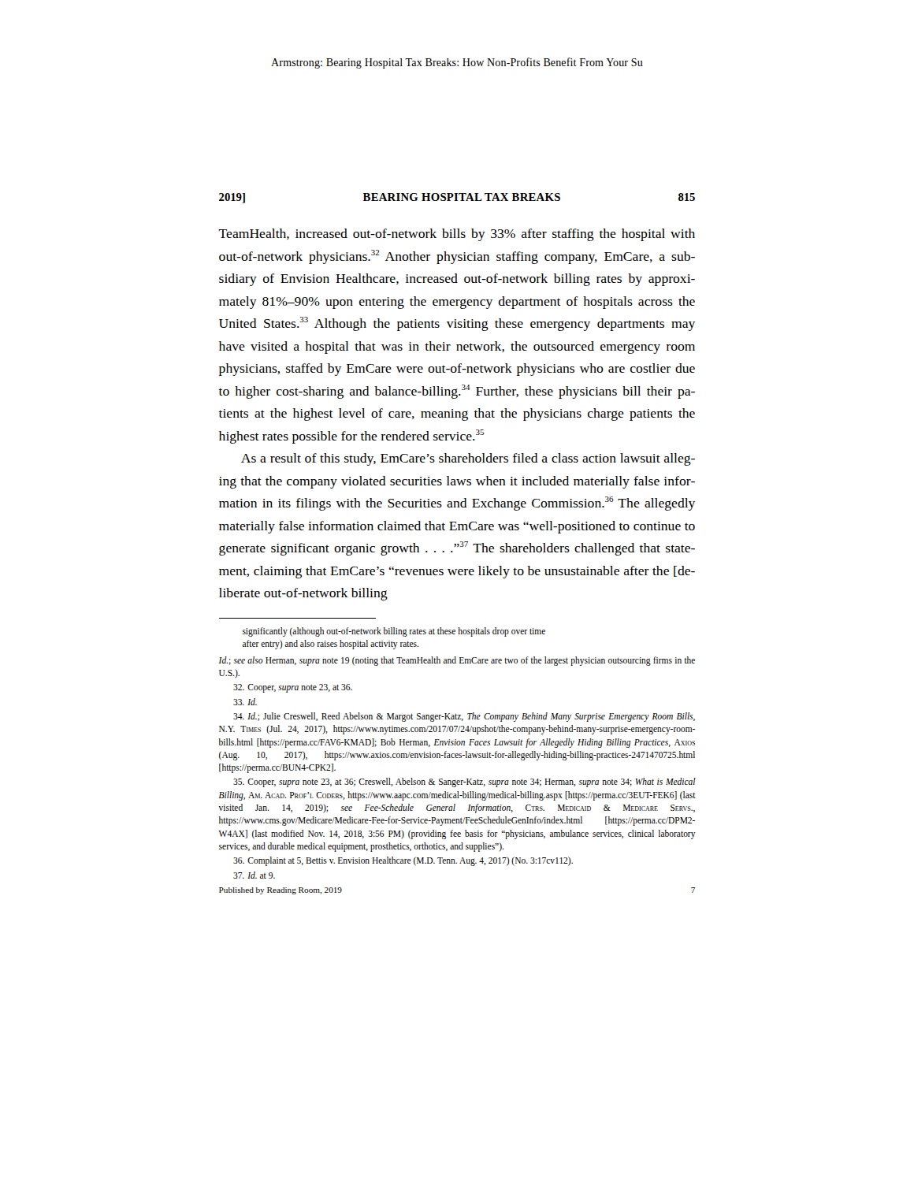Armstrong: Bearing Hospital Tax Breaks: How Non-Profits Benefit From Your Su
2019] BEARING HOSPITAL TAX BREAKS 815
TeamHealth, increased out-of-network bills by 33% after staffing the hospital with out-of-network physicians.32 Another physician staffing company, EmCare, a subsidiary of Envision Healthcare, increased out-of-network billing rates by approximately 81%–90% upon entering the emergency department of hospitals across the United States.33 Although the patients visiting these emergency departments may have visited a hospital that was in their network, the outsourced emergency room physicians, staffed by EmCare were out-of-network physicians who are costlier due to higher cost-sharing and balance-billing.34 Further, these physicians bill their patients at the highest level of care, meaning that the physicians charge patients the highest rates possible for the rendered service.35
As a result of this study, EmCare’s shareholders filed a class action lawsuit alleging that the company violated securities laws when it included materially false information in its filings with the Securities and Exchange Commission.36 The allegedly materially false information claimed that EmCare was “well-positioned to continue to generate significant organic growth . . . .”37 The shareholders challenged that statement, claiming that EmCare’s “revenues were likely to be unsustainable after the [deliberate out-of-network billing
significantly (although out-of-network billing rates at these hospitals drop over time after entry) and also raises hospital activity rates.
Id.; see also Herman, supra note 19 (noting that TeamHealth and EmCare are two of the largest physician outsourcing firms in the U.S.).
32. Cooper, supra note 23, at 36.
33. Id.
34. Id.; Julie Creswell, Reed Abelson & Margot Sanger-Katz, The Company Behind Many Surprise Emergency Room Bills, N.Y. Times (Jul. 24, 2017), https://www.nytimes.com/2017/07/24/upshot/the-company-behind-many-surprise-emergency-room-bills.html [https://perma.cc/FAV6-KMAD]; Bob Herman, Envision Faces Lawsuit for Allegedly Hiding Billing Practices, Axios (Aug. 10, 2017), https://www.axios.com/envision-faces-lawsuit-for-allegedly-hiding-billing-practices-2471470725.html [https://perma.cc/BUN4-CPK2].
35. Cooper, supra note 23, at 36; Creswell, Abelson & Sanger-Katz, supra note 34; Herman, supra note 34; What is Medical Billing, Am. Acad. Prof’l Coders, https://www.aapc.com/medical-billing/medical-billing.aspx [https://perma.cc/3EUT-FEK6] (last visited Jan. 14, 2019); see Fee-Schedule General Information, Ctrs. Medicaid & Medicare Servs., https://www.cms.gov/Medicare/Medicare-Fee-for-Service-Payment/FeeScheduleGenInfo/index.html [https://perma.cc/DPM2-W4AX] (last modified Nov. 14, 2018, 3:56 PM) (providing fee basis for “physicians, ambulance services, clinical laboratory services, and durable medical equipment, prosthetics, orthotics, and supplies”).
36. Complaint at 5, Bettis v. Envision Healthcare (M.D. Tenn. Aug. 4, 2017) (No. 3:17cv112).
37. Id. at 9.
Published by Reading Room, 2019 7